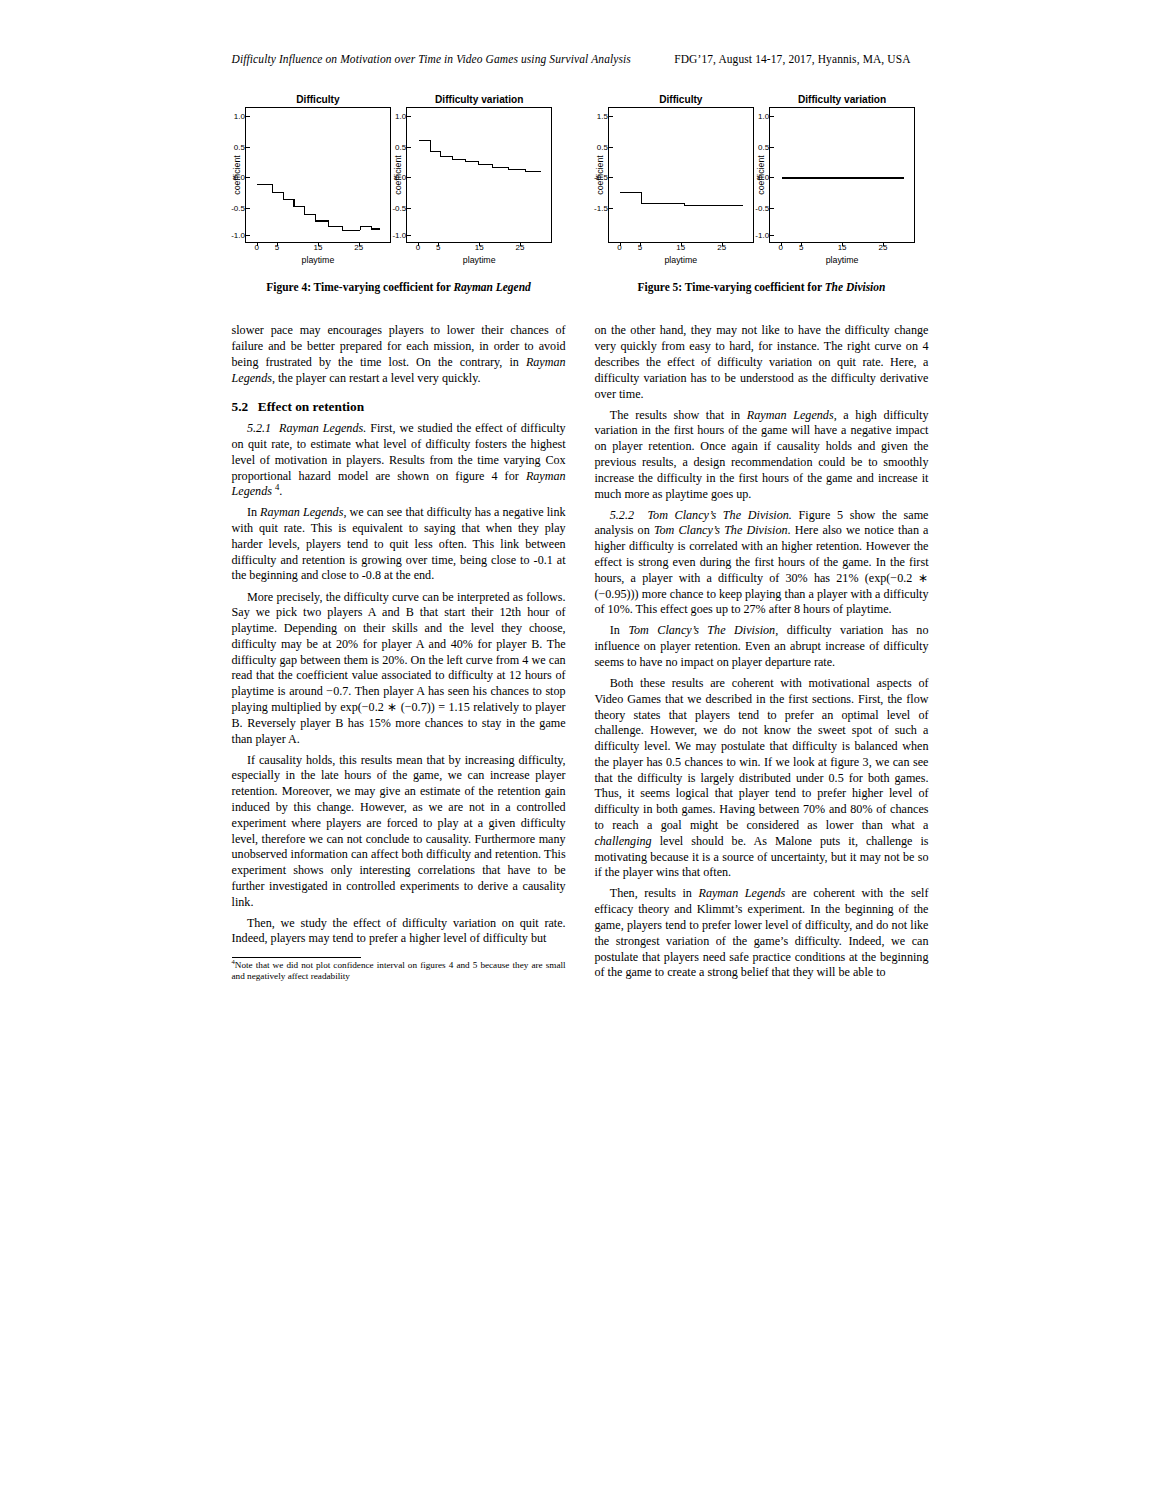Difficulty Influence on Motivation over Time in Video Games using Survival Analysis FDG’17, August 14-17, 2017, Hyannis, MA, USA
Difficulty
coefficient
1.0 0.5 0.0 -0.5 -1.0
0 5 15 25
playtime
Difficulty variation
coefficient
1.0 0.5 0.0 -0.5 -1.0
0 5 15 25
playtime
Figure 4: Time-varying coefficient for Rayman Legend
Difficulty
coefficient
1.5 0.5 -0.5 -1.5
0 5 15 25
playtime
Difficulty variation
coefficient
1.0 0.5 0.0 -0.5 -1.0
0 5 15 25
playtime
Figure 5: Time-varying coefficient for The Division
slower pace may encourages players to lower their chances of failure and be better prepared for each mission, in order to avoid being frustrated by the time lost. On the contrary, in Rayman Legends, the player can restart a level very quickly.
5.2 Effect on retention
5.2.1 Rayman Legends. First, we studied the effect of difficulty on quit rate, to estimate what level of difficulty fosters the highest level of motivation in players. Results from the time varying Cox proportional hazard model are shown on figure 4 for Rayman Legends 4.
In Rayman Legends, we can see that difficulty has a negative link with quit rate. This is equivalent to saying that when they play harder levels, players tend to quit less often. This link between difficulty and retention is growing over time, being close to -0.1 at the beginning and close to -0.8 at the end.
More precisely, the difficulty curve can be interpreted as follows. Say we pick two players A and B that start their 12th hour of playtime. Depending on their skills and the level they choose, difficulty may be at 20% for player A and 40% for player B. The difficulty gap between them is 20%. On the left curve from 4 we can read that the coefficient value associated to difficulty at 12 hours of playtime is around −0.7. Then player A has seen his chances to stop playing multiplied by exp(−0.2 ∗ (−0.7)) = 1.15 relatively to player B. Reversely player B has 15% more chances to stay in the game than player A.
If causality holds, this results mean that by increasing difficulty, especially in the late hours of the game, we can increase player retention. Moreover, we may give an estimate of the retention gain induced by this change. However, as we are not in a controlled experiment where players are forced to play at a given difficulty level, therefore we can not conclude to causality. Furthermore many unobserved information can affect both difficulty and retention. This experiment shows only interesting correlations that have to be further investigated in controlled experiments to derive a causality link.
Then, we study the effect of difficulty variation on quit rate. Indeed, players may tend to prefer a higher level of difficulty but
4Note that we did not plot confidence interval on figures 4 and 5 because they are small and negatively affect readability
on the other hand, they may not like to have the difficulty change very quickly from easy to hard, for instance. The right curve on 4 describes the effect of difficulty variation on quit rate. Here, a difficulty variation has to be understood as the difficulty derivative over time.
The results show that in Rayman Legends, a high difficulty variation in the first hours of the game will have a negative impact on player retention. Once again if causality holds and given the previous results, a design recommendation could be to smoothly increase the difficulty in the first hours of the game and increase it much more as playtime goes up.
5.2.2 Tom Clancy’s The Division. Figure 5 show the same analysis on Tom Clancy’s The Division. Here also we notice than a higher difficulty is correlated with an higher retention. However the effect is strong even during the first hours of the game. In the first hours, a player with a difficulty of 30% has 21% (exp(−0.2 ∗ (−0.95))) more chance to keep playing than a player with a difficulty of 10%. This effect goes up to 27% after 8 hours of playtime.
In Tom Clancy’s The Division, difficulty variation has no influence on player retention. Even an abrupt increase of difficulty seems to have no impact on player departure rate.
Both these results are coherent with motivational aspects of Video Games that we described in the first sections. First, the flow theory states that players tend to prefer an optimal level of challenge. However, we do not know the sweet spot of such a difficulty level. We may postulate that difficulty is balanced when the player has 0.5 chances to win. If we look at figure 3, we can see that the difficulty is largely distributed under 0.5 for both games. Thus, it seems logical that player tend to prefer higher level of difficulty in both games. Having between 70% and 80% of chances to reach a goal might be considered as lower than what a challenging level should be. As Malone puts it, challenge is motivating because it is a source of uncertainty, but it may not be so if the player wins that often.
Then, results in Rayman Legends are coherent with the self efficacy theory and Klimmt’s experiment. In the beginning of the game, players tend to prefer lower level of difficulty, and do not like the strongest variation of the game’s difficulty. Indeed, we can postulate that players need safe practice conditions at the beginning of the game to create a strong belief that they will be able to